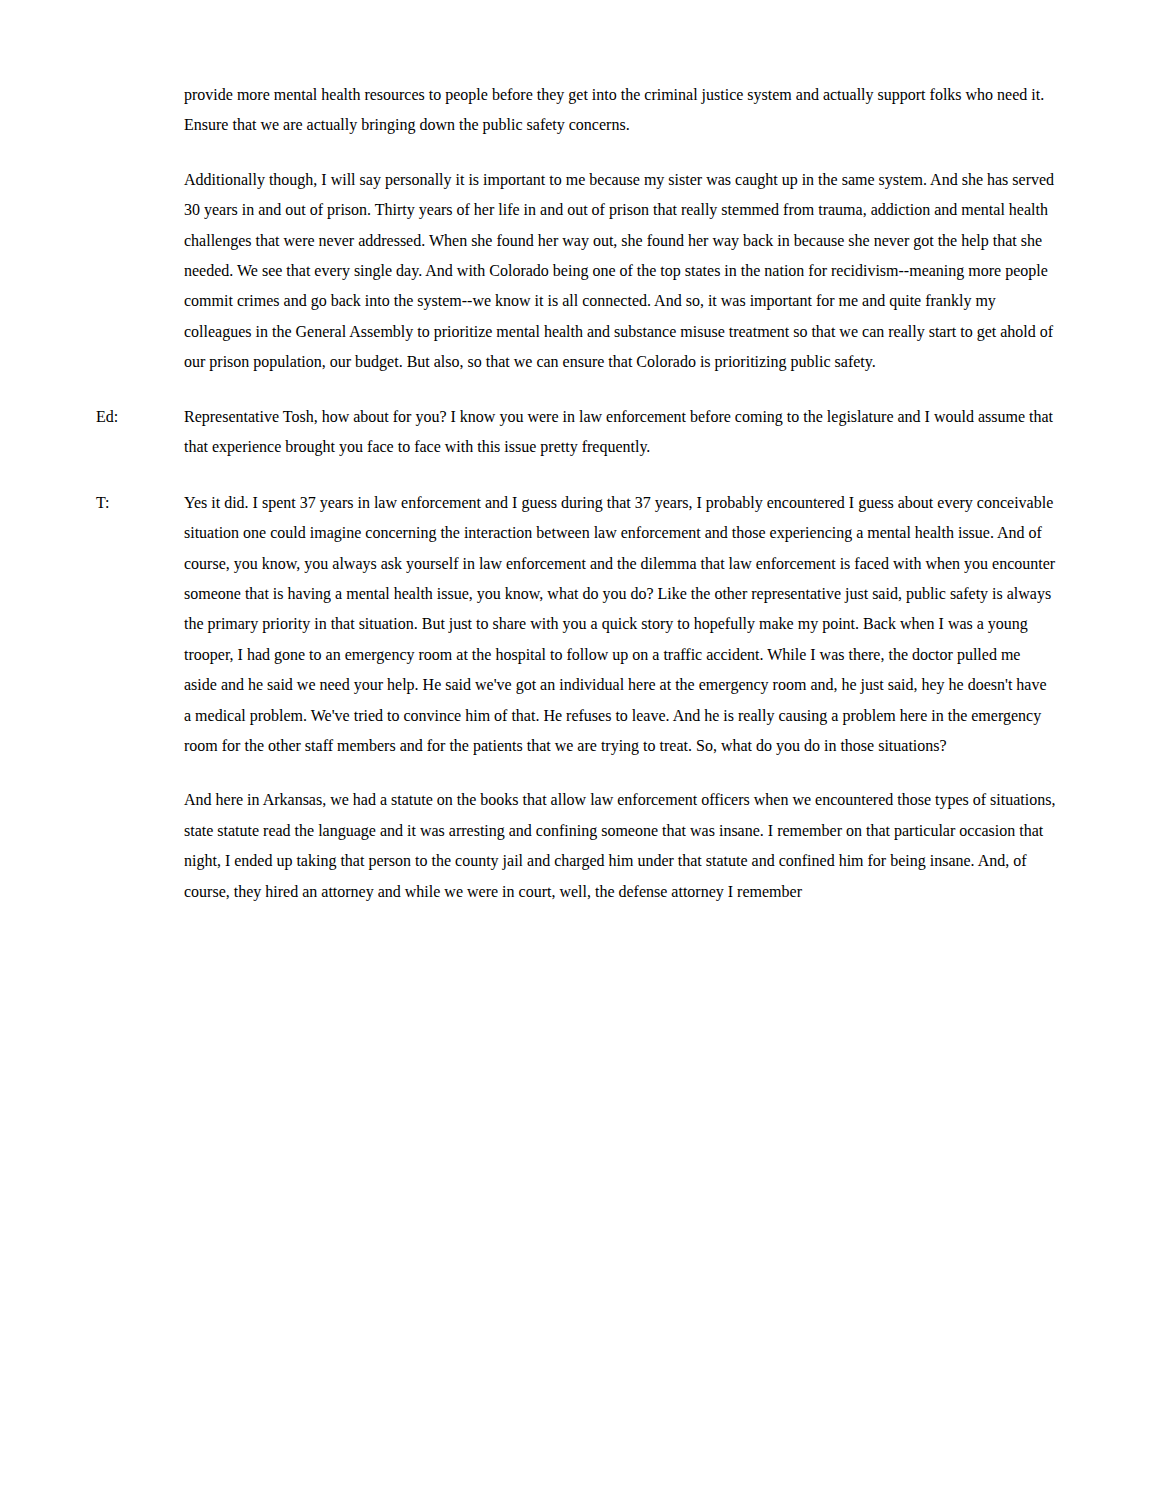provide more mental health resources to people before they get into the criminal justice system and actually support folks who need it. Ensure that we are actually bringing down the public safety concerns.
Additionally though, I will say personally it is important to me because my sister was caught up in the same system. And she has served 30 years in and out of prison. Thirty years of her life in and out of prison that really stemmed from trauma, addiction and mental health challenges that were never addressed. When she found her way out, she found her way back in because she never got the help that she needed. We see that every single day. And with Colorado being one of the top states in the nation for recidivism--meaning more people commit crimes and go back into the system--we know it is all connected. And so, it was important for me and quite frankly my colleagues in the General Assembly to prioritize mental health and substance misuse treatment so that we can really start to get ahold of our prison population, our budget. But also, so that we can ensure that Colorado is prioritizing public safety.
Ed:
Representative Tosh, how about for you? I know you were in law enforcement before coming to the legislature and I would assume that that experience brought you face to face with this issue pretty frequently.
T:
Yes it did. I spent 37 years in law enforcement and I guess during that 37 years, I probably encountered I guess about every conceivable situation one could imagine concerning the interaction between law enforcement and those experiencing a mental health issue. And of course, you know, you always ask yourself in law enforcement and the dilemma that law enforcement is faced with when you encounter someone that is having a mental health issue, you know, what do you do? Like the other representative just said, public safety is always the primary priority in that situation. But just to share with you a quick story to hopefully make my point. Back when I was a young trooper, I had gone to an emergency room at the hospital to follow up on a traffic accident. While I was there, the doctor pulled me aside and he said we need your help. He said we've got an individual here at the emergency room and, he just said, hey he doesn't have a medical problem. We've tried to convince him of that. He refuses to leave. And he is really causing a problem here in the emergency room for the other staff members and for the patients that we are trying to treat. So, what do you do in those situations?
And here in Arkansas, we had a statute on the books that allow law enforcement officers when we encountered those types of situations, state statute read the language and it was arresting and confining someone that was insane. I remember on that particular occasion that night, I ended up taking that person to the county jail and charged him under that statute and confined him for being insane. And, of course, they hired an attorney and while we were in court, well, the defense attorney I remember